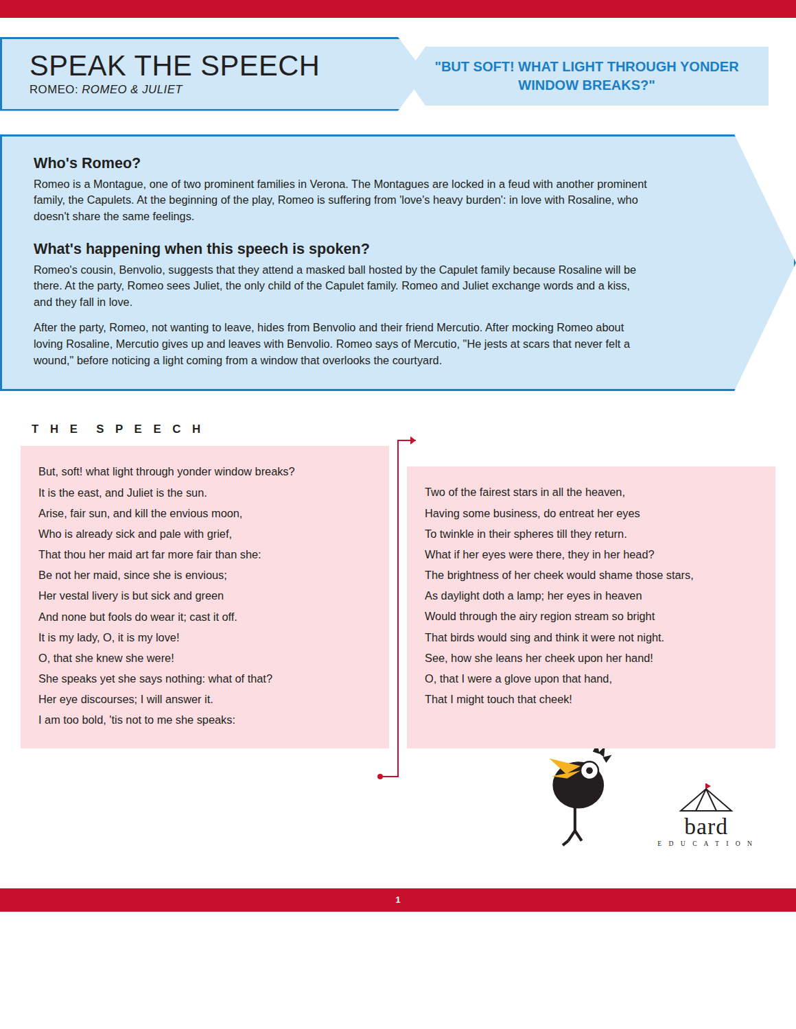SPEAK THE SPEECH
ROMEO: ROMEO & JULIET
"BUT SOFT! WHAT LIGHT THROUGH YONDER WINDOW BREAKS?"
Who's Romeo?
Romeo is a Montague, one of two prominent families in Verona. The Montagues are locked in a feud with another prominent family, the Capulets. At the beginning of the play, Romeo is suffering from 'love's heavy burden': in love with Rosaline, who doesn't share the same feelings.
What's happening when this speech is spoken?
Romeo's cousin, Benvolio, suggests that they attend a masked ball hosted by the Capulet family because Rosaline will be there. At the party, Romeo sees Juliet, the only child of the Capulet family. Romeo and Juliet exchange words and a kiss, and they fall in love.
After the party, Romeo, not wanting to leave, hides from Benvolio and their friend Mercutio. After mocking Romeo about loving Rosaline, Mercutio gives up and leaves with Benvolio. Romeo says of Mercutio, "He jests at scars that never felt a wound," before noticing a light coming from a window that overlooks the courtyard.
T H E S P E E C H
But, soft! what light through yonder window breaks?
It is the east, and Juliet is the sun.
Arise, fair sun, and kill the envious moon,
Who is already sick and pale with grief,
That thou her maid art far more fair than she:
Be not her maid, since she is envious;
Her vestal livery is but sick and green
And none but fools do wear it; cast it off.
It is my lady, O, it is my love!
O, that she knew she were!
She speaks yet she says nothing: what of that?
Her eye discourses; I will answer it.
I am too bold, 'tis not to me she speaks:
Two of the fairest stars in all the heaven,
Having some business, do entreat her eyes
To twinkle in their spheres till they return.
What if her eyes were there, they in her head?
The brightness of her cheek would shame those stars,
As daylight doth a lamp; her eyes in heaven
Would through the airy region stream so bright
That birds would sing and think it were not night.
See, how she leans her cheek upon her hand!
O, that I were a glove upon that hand,
That I might touch that cheek!
bard
E D U C A T I O N
1